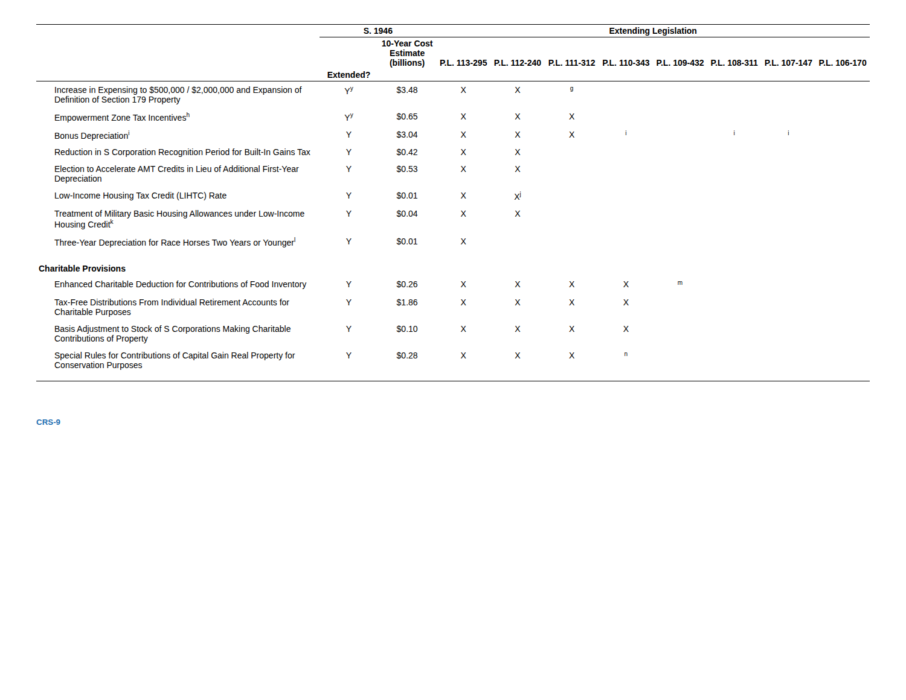| | S. 1946 | Extending Legislation |
| --- | --- | --- |
| | | 10-Year Cost Estimate (billions) | P.L. 113-295 | P.L. 112-240 | P.L. 111-312 | P.L. 110-343 | P.L. 109-432 | P.L. 108-311 | P.L. 107-147 | P.L. 106-170 |
| | Extended? | | | | | | | | | |
| Increase in Expensing to $500,000 / $2,000,000 and Expansion of Definition of Section 179 Property | Y y | $3.48 | X | X | g | | | | | |
| Empowerment Zone Tax Incentives h | Y y | $0.65 | X | X | X | | | | | |
| Bonus Depreciation i | Y | $3.04 | X | X | X | i | | i | i | |
| Reduction in S Corporation Recognition Period for Built-In Gains Tax | Y | $0.42 | X | X | | | | | | |
| Election to Accelerate AMT Credits in Lieu of Additional First-Year Depreciation | Y | $0.53 | X | X | | | | | | |
| Low-Income Housing Tax Credit (LIHTC) Rate | Y | $0.01 | X | X j | | | | | | |
| Treatment of Military Basic Housing Allowances under Low-Income Housing Credit k | Y | $0.04 | X | X | | | | | | |
| Three-Year Depreciation for Race Horses Two Years or Younger l | Y | $0.01 | X | | | | | | | |
| Charitable Provisions |
| Enhanced Charitable Deduction for Contributions of Food Inventory | Y | $0.26 | X | X | X | X | m | | | |
| Tax-Free Distributions From Individual Retirement Accounts for Charitable Purposes | Y | $1.86 | X | X | X | X | | | | |
| Basis Adjustment to Stock of S Corporations Making Charitable Contributions of Property | Y | $0.10 | X | X | X | X | | | | |
| Special Rules for Contributions of Capital Gain Real Property for Conservation Purposes | Y | $0.28 | X | X | X | n | | | | |
CRS-9